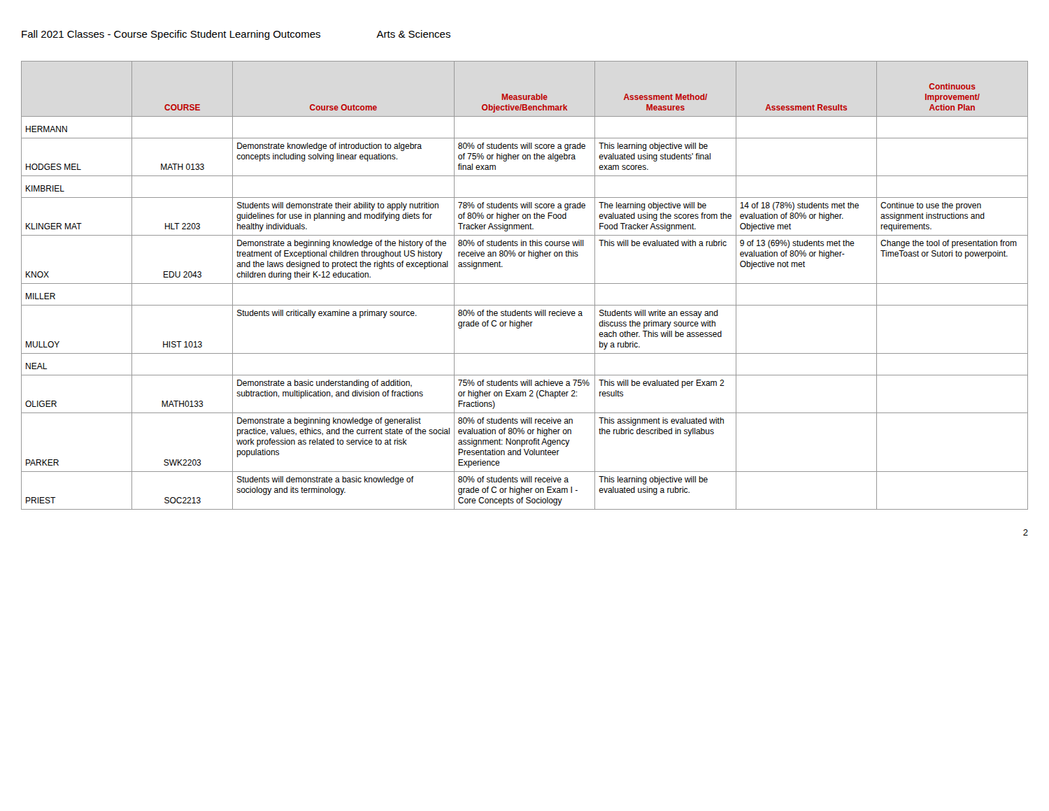Fall 2021 Classes - Course Specific Student Learning Outcomes Arts & Sciences
| | COURSE | Course Outcome | Measurable Objective/Benchmark | Assessment Method/ Measures | Assessment Results | Continuous Improvement/ Action Plan |
| --- | --- | --- | --- | --- | --- | --- |
| HERMANN | | | | | | |
| HODGES MEL | MATH 0133 | Demonstrate knowledge of introduction to algebra concepts including solving linear equations. | 80% of students will score a grade of 75% or higher on the algebra final exam | This learning objective will be evaluated using students' final exam scores. | | |
| KIMBRIEL | | | | | | |
| KLINGER MAT | HLT 2203 | Students will demonstrate their ability to apply nutrition guidelines for use in planning and modifying diets for healthy individuals. | 78% of students will score a grade of 80% or higher on the Food Tracker Assignment. | The learning objective will be evaluated using the scores from the Food Tracker Assignment. | 14 of 18 (78%) students met the evaluation of 80% or higher. Objective met | Continue to use the proven assignment instructions and requirements. |
| KNOX | EDU 2043 | Demonstrate a beginning knowledge of the history of the treatment of Exceptional children throughout US history and the laws designed to protect the rights of exceptional children during their K-12 education. | 80% of students in this course will receive an 80% or higher on this assignment. | This will be evaluated with a rubric | 9 of 13 (69%) students met the evaluation of 80% or higher-Objective not met | Change the tool of presentation from TimeToast or Sutori to powerpoint. |
| MILLER | | | | | | |
| MULLOY | HIST 1013 | Students will critically examine a primary source. | 80% of the students will recieve a grade of C or higher | Students will write an essay and discuss the primary source with each other. This will be assessed by a rubric. | | |
| NEAL | | | | | | |
| OLIGER | MATH0133 | Demonstrate a basic understanding of addition, subtraction, multiplication, and division of fractions | 75% of students will achieve a 75% or higher on Exam 2 (Chapter 2: Fractions) | This will be evaluated per Exam 2 results | | |
| PARKER | SWK2203 | Demonstrate a beginning knowledge of generalist practice, values, ethics, and the current state of the social work profession as related to service to at risk populations | 80% of students will receive an evaluation of 80% or higher on assignment: Nonprofit Agency Presentation and Volunteer Experience | This assignment is evaluated with the rubric described in syllabus | | |
| PRIEST | SOC2213 | Students will demonstrate a basic knowledge of sociology and its terminology. | 80% of students will receive a grade of C or higher on Exam I - Core Concepts of Sociology | This learning objective will be evaluated using a rubric. | | |
2